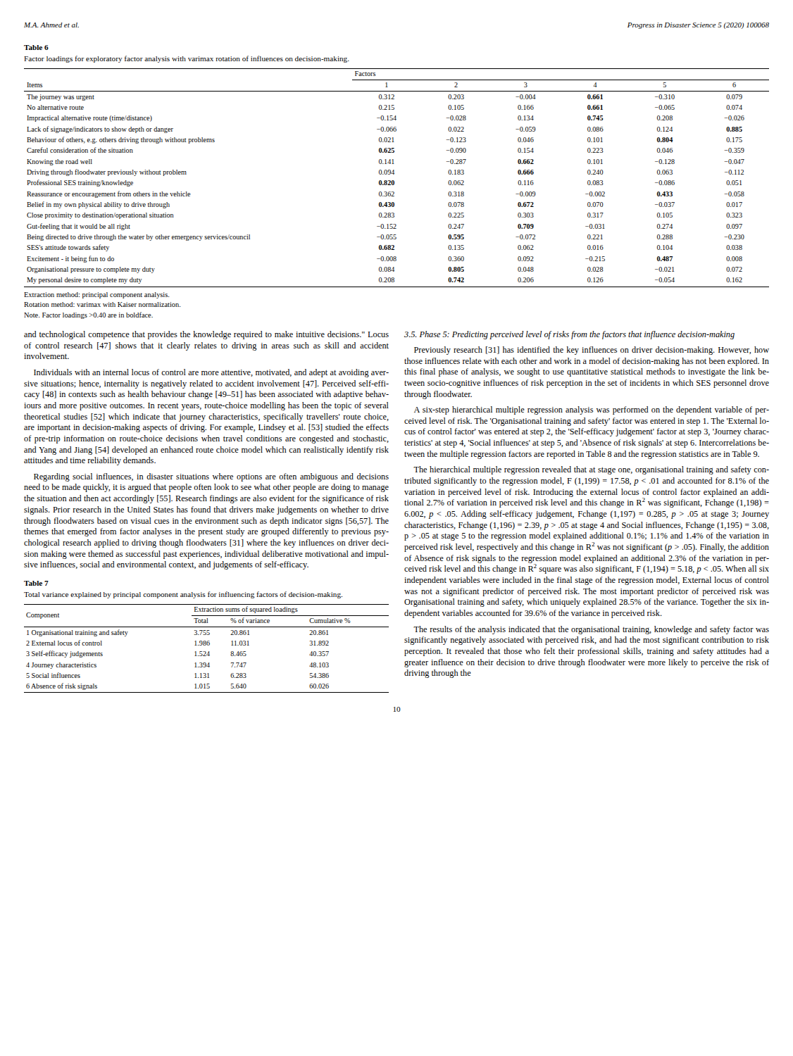M.A. Ahmed et al. Progress in Disaster Science 5 (2020) 100068
Table 6
Factor loadings for exploratory factor analysis with varimax rotation of influences on decision-making.
| Items | Factors |
| --- | --- |
| 1 | 2 | 3 | 4 | 5 | 6 |
| The journey was urgent | 0.312 | 0.203 | −0.004 | 0.661 | −0.310 | 0.079 |
| No alternative route | 0.215 | 0.105 | 0.166 | 0.661 | −0.065 | 0.074 |
| Impractical alternative route (time/distance) | −0.154 | −0.028 | 0.134 | 0.745 | 0.208 | −0.026 |
| Lack of signage/indicators to show depth or danger | −0.066 | 0.022 | −0.059 | 0.086 | 0.124 | 0.885 |
| Behaviour of others, e.g. others driving through without problems | 0.021 | −0.123 | 0.046 | 0.101 | 0.804 | 0.175 |
| Careful consideration of the situation | 0.625 | −0.090 | 0.154 | 0.223 | 0.046 | −0.359 |
| Knowing the road well | 0.141 | −0.287 | 0.662 | 0.101 | −0.128 | −0.047 |
| Driving through floodwater previously without problem | 0.094 | 0.183 | 0.666 | 0.240 | 0.063 | −0.112 |
| Professional SES training/knowledge | 0.820 | 0.062 | 0.116 | 0.083 | −0.086 | 0.051 |
| Reassurance or encouragement from others in the vehicle | 0.362 | 0.318 | −0.009 | −0.002 | 0.433 | −0.058 |
| Belief in my own physical ability to drive through | 0.430 | 0.078 | 0.672 | 0.070 | −0.037 | 0.017 |
| Close proximity to destination/operational situation | 0.283 | 0.225 | 0.303 | 0.317 | 0.105 | 0.323 |
| Gut-feeling that it would be all right | −0.152 | 0.247 | 0.709 | −0.031 | 0.274 | 0.097 |
| Being directed to drive through the water by other emergency services/council | −0.055 | 0.595 | −0.072 | 0.221 | 0.288 | −0.230 |
| SES's attitude towards safety | 0.682 | 0.135 | 0.062 | 0.016 | 0.104 | 0.038 |
| Excitement - it being fun to do | −0.008 | 0.360 | 0.092 | −0.215 | 0.487 | 0.008 |
| Organisational pressure to complete my duty | 0.084 | 0.805 | 0.048 | 0.028 | −0.021 | 0.072 |
| My personal desire to complete my duty | 0.208 | 0.742 | 0.206 | 0.126 | −0.054 | 0.162 |
Extraction method: principal component analysis.
Rotation method: varimax with Kaiser normalization.
Note. Factor loadings >0.40 are in boldface.
and technological competence that provides the knowledge required to make intuitive decisions." Locus of control research [47] shows that it clearly relates to driving in areas such as skill and accident involvement.
Individuals with an internal locus of control are more attentive, motivated, and adept at avoiding aversive situations; hence, internality is negatively related to accident involvement [47]. Perceived self-efficacy [48] in contexts such as health behaviour change [49–51] has been associated with adaptive behaviours and more positive outcomes. In recent years, route-choice modelling has been the topic of several theoretical studies [52] which indicate that journey characteristics, specifically travellers' route choice, are important in decision-making aspects of driving. For example, Lindsey et al. [53] studied the effects of pre-trip information on route-choice decisions when travel conditions are congested and stochastic, and Yang and Jiang [54] developed an enhanced route choice model which can realistically identify risk attitudes and time reliability demands.
Regarding social influences, in disaster situations where options are often ambiguous and decisions need to be made quickly, it is argued that people often look to see what other people are doing to manage the situation and then act accordingly [55]. Research findings are also evident for the significance of risk signals. Prior research in the United States has found that drivers make judgements on whether to drive through floodwaters based on visual cues in the environment such as depth indicator signs [56,57]. The themes that emerged from factor analyses in the present study are grouped differently to previous psychological research applied to driving though floodwaters [31] where the key influences on driver decision making were themed as successful past experiences, individual deliberative motivational and impulsive influences, social and environmental context, and judgements of self-efficacy.
Table 7
Total variance explained by principal component analysis for influencing factors of decision-making.
| Component | Extraction sums of squared loadings |
| --- | --- |
| Total | % of variance | Cumulative % |
| 1 Organisational training and safety | 3.755 | 20.861 | 20.861 |
| 2 External locus of control | 1.986 | 11.031 | 31.892 |
| 3 Self-efficacy judgements | 1.524 | 8.465 | 40.357 |
| 4 Journey characteristics | 1.394 | 7.747 | 48.103 |
| 5 Social influences | 1.131 | 6.283 | 54.386 |
| 6 Absence of risk signals | 1.015 | 5.640 | 60.026 |
3.5. Phase 5: Predicting perceived level of risks from the factors that influence decision-making
Previously research [31] has identified the key influences on driver decision-making. However, how those influences relate with each other and work in a model of decision-making has not been explored. In this final phase of analysis, we sought to use quantitative statistical methods to investigate the link between socio-cognitive influences of risk perception in the set of incidents in which SES personnel drove through floodwater.
A six-step hierarchical multiple regression analysis was performed on the dependent variable of perceived level of risk. The 'Organisational training and safety' factor was entered in step 1. The 'External locus of control factor' was entered at step 2, the 'Self-efficacy judgement' factor at step 3, 'Journey characteristics' at step 4, 'Social influences' at step 5, and 'Absence of risk signals' at step 6. Intercorrelations between the multiple regression factors are reported in Table 8 and the regression statistics are in Table 9.
The hierarchical multiple regression revealed that at stage one, organisational training and safety contributed significantly to the regression model, F (1,199) = 17.58, p < .01 and accounted for 8.1% of the variation in perceived level of risk. Introducing the external locus of control factor explained an additional 2.7% of variation in perceived risk level and this change in R2 was significant, Fchange (1,198) = 6.002, p < .05. Adding self-efficacy judgement, Fchange (1,197) = 0.285, p > .05 at stage 3; Journey characteristics, Fchange (1,196) = 2.39, p > .05 at stage 4 and Social influences, Fchange (1,195) = 3.08, p > .05 at stage 5 to the regression model explained additional 0.1%; 1.1% and 1.4% of the variation in perceived risk level, respectively and this change in R2 was not significant (p > .05). Finally, the addition of Absence of risk signals to the regression model explained an additional 2.3% of the variation in perceived risk level and this change in R2 square was also significant, F (1,194) = 5.18, p < .05. When all six independent variables were included in the final stage of the regression model, External locus of control was not a significant predictor of perceived risk. The most important predictor of perceived risk was Organisational training and safety, which uniquely explained 28.5% of the variance. Together the six independent variables accounted for 39.6% of the variance in perceived risk.
The results of the analysis indicated that the organisational training, knowledge and safety factor was significantly negatively associated with perceived risk, and had the most significant contribution to risk perception. It revealed that those who felt their professional skills, training and safety attitudes had a greater influence on their decision to drive through floodwater were more likely to perceive the risk of driving through the
10